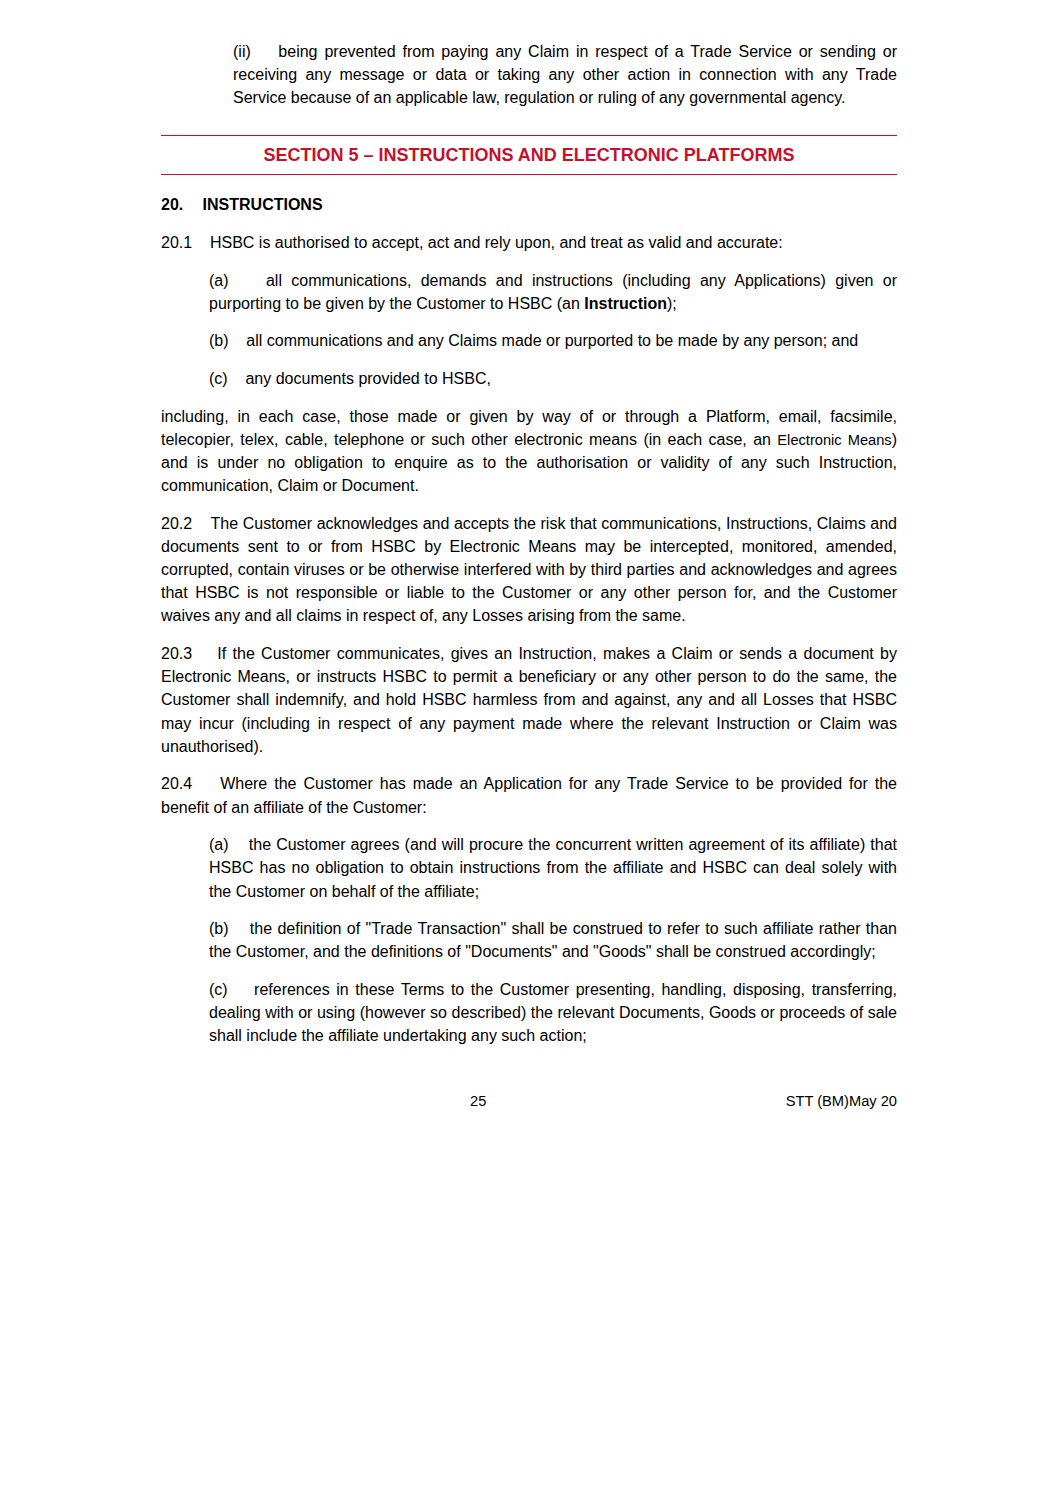(ii) being prevented from paying any Claim in respect of a Trade Service or sending or receiving any message or data or taking any other action in connection with any Trade Service because of an applicable law, regulation or ruling of any governmental agency.
SECTION 5 – INSTRUCTIONS AND ELECTRONIC PLATFORMS
20. INSTRUCTIONS
20.1 HSBC is authorised to accept, act and rely upon, and treat as valid and accurate:
(a) all communications, demands and instructions (including any Applications) given or purporting to be given by the Customer to HSBC (an Instruction);
(b) all communications and any Claims made or purported to be made by any person; and
(c) any documents provided to HSBC,
including, in each case, those made or given by way of or through a Platform, email, facsimile, telecopier, telex, cable, telephone or such other electronic means (in each case, an Electronic Means) and is under no obligation to enquire as to the authorisation or validity of any such Instruction, communication, Claim or Document.
20.2 The Customer acknowledges and accepts the risk that communications, Instructions, Claims and documents sent to or from HSBC by Electronic Means may be intercepted, monitored, amended, corrupted, contain viruses or be otherwise interfered with by third parties and acknowledges and agrees that HSBC is not responsible or liable to the Customer or any other person for, and the Customer waives any and all claims in respect of, any Losses arising from the same.
20.3 If the Customer communicates, gives an Instruction, makes a Claim or sends a document by Electronic Means, or instructs HSBC to permit a beneficiary or any other person to do the same, the Customer shall indemnify, and hold HSBC harmless from and against, any and all Losses that HSBC may incur (including in respect of any payment made where the relevant Instruction or Claim was unauthorised).
20.4 Where the Customer has made an Application for any Trade Service to be provided for the benefit of an affiliate of the Customer:
(a) the Customer agrees (and will procure the concurrent written agreement of its affiliate) that HSBC has no obligation to obtain instructions from the affiliate and HSBC can deal solely with the Customer on behalf of the affiliate;
(b) the definition of "Trade Transaction" shall be construed to refer to such affiliate rather than the Customer, and the definitions of "Documents" and "Goods" shall be construed accordingly;
(c) references in these Terms to the Customer presenting, handling, disposing, transferring, dealing with or using (however so described) the relevant Documents, Goods or proceeds of sale shall include the affiliate undertaking any such action;
25 STT (BM)May 20